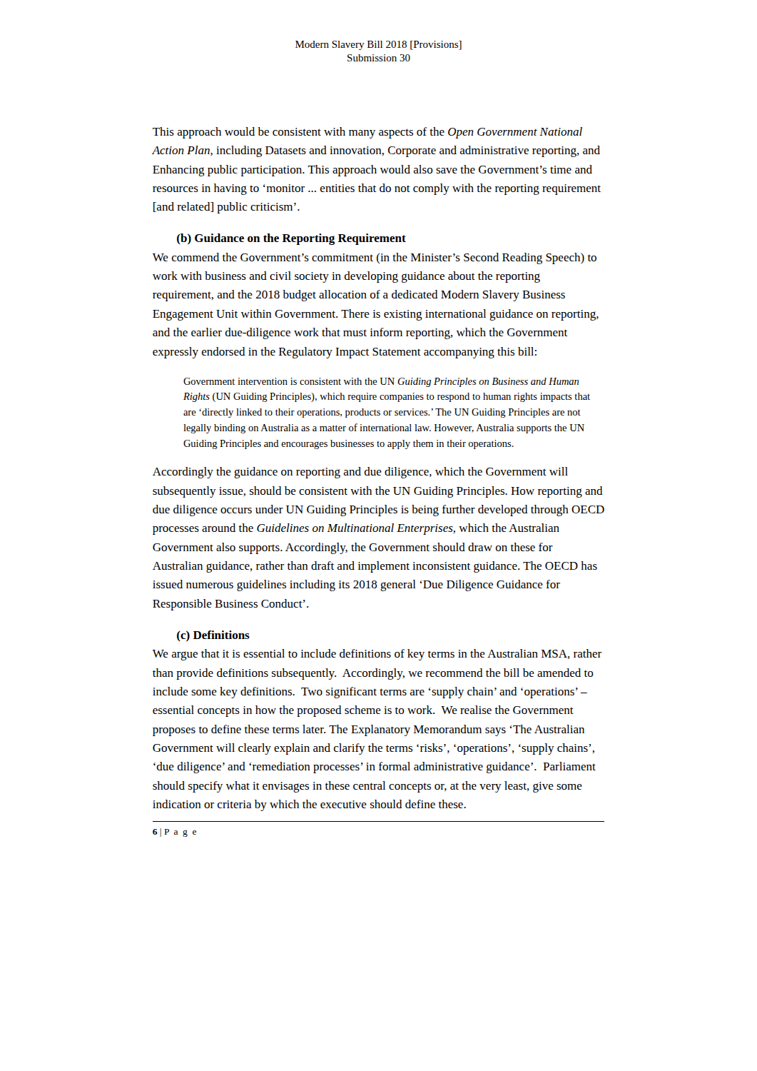Modern Slavery Bill 2018 [Provisions] Submission 30
This approach would be consistent with many aspects of the Open Government National Action Plan, including Datasets and innovation, Corporate and administrative reporting, and Enhancing public participation. This approach would also save the Government’s time and resources in having to ‘monitor ... entities that do not comply with the reporting requirement [and related] public criticism’.
(b) Guidance on the Reporting Requirement
We commend the Government’s commitment (in the Minister’s Second Reading Speech) to work with business and civil society in developing guidance about the reporting requirement, and the 2018 budget allocation of a dedicated Modern Slavery Business Engagement Unit within Government. There is existing international guidance on reporting, and the earlier due-diligence work that must inform reporting, which the Government expressly endorsed in the Regulatory Impact Statement accompanying this bill:
Government intervention is consistent with the UN Guiding Principles on Business and Human Rights (UN Guiding Principles), which require companies to respond to human rights impacts that are ‘directly linked to their operations, products or services.’ The UN Guiding Principles are not legally binding on Australia as a matter of international law. However, Australia supports the UN Guiding Principles and encourages businesses to apply them in their operations.
Accordingly the guidance on reporting and due diligence, which the Government will subsequently issue, should be consistent with the UN Guiding Principles. How reporting and due diligence occurs under UN Guiding Principles is being further developed through OECD processes around the Guidelines on Multinational Enterprises, which the Australian Government also supports. Accordingly, the Government should draw on these for Australian guidance, rather than draft and implement inconsistent guidance. The OECD has issued numerous guidelines including its 2018 general ‘Due Diligence Guidance for Responsible Business Conduct’.
(c) Definitions
We argue that it is essential to include definitions of key terms in the Australian MSA, rather than provide definitions subsequently. Accordingly, we recommend the bill be amended to include some key definitions. Two significant terms are ‘supply chain’ and ‘operations’ – essential concepts in how the proposed scheme is to work. We realise the Government proposes to define these terms later. The Explanatory Memorandum says ‘The Australian Government will clearly explain and clarify the terms ‘risks’, ‘operations’, ‘supply chains’, ‘due diligence’ and ‘remediation processes’ in formal administrative guidance’. Parliament should specify what it envisages in these central concepts or, at the very least, give some indication or criteria by which the executive should define these.
6 | P a g e